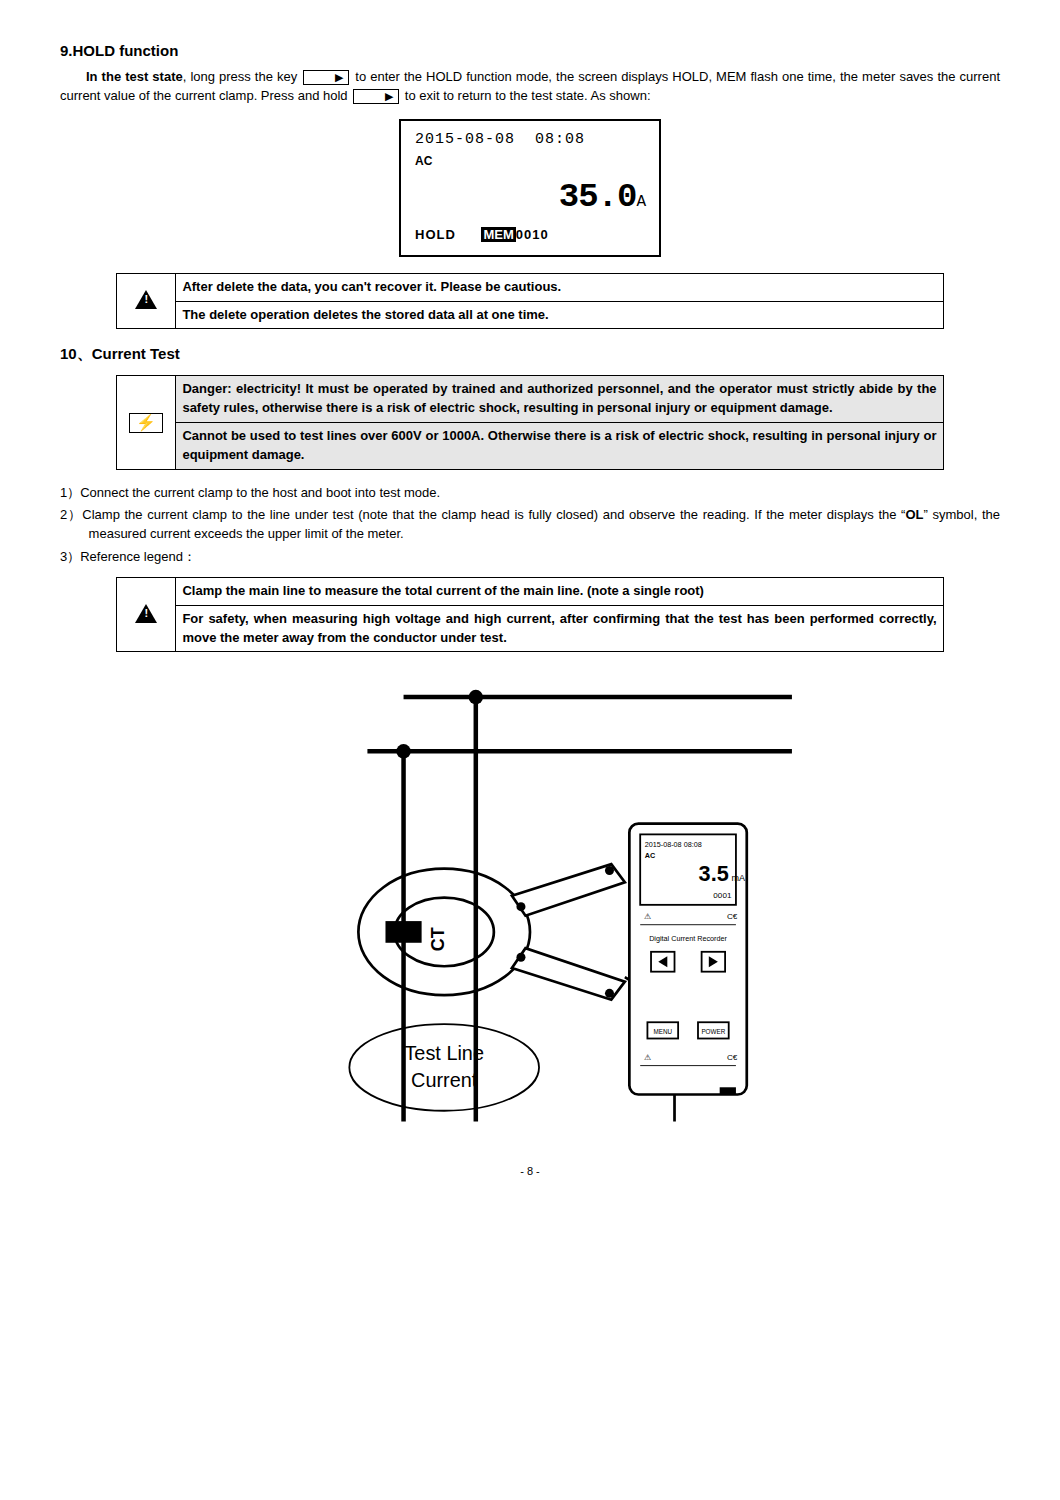9.HOLD function
In the test state, long press the key ▶ to enter the HOLD function mode, the screen displays HOLD, MEM flash one time, the meter saves the current current value of the current clamp. Press and hold ▶ to exit to return to the test state. As shown:
2015-08-08 08:08
AC
35.0A
HOLD MEM 0010
| | After delete the data, you can't recover it. Please be cautious. |
| The delete operation deletes the stored data all at one time. |
10、Current Test
| ⚡ | Danger: electricity! It must be operated by trained and authorized personnel, and the operator must strictly abide by the safety rules, otherwise there is a risk of electric shock, resulting in personal injury or equipment damage. |
| Cannot be used to test lines over 600V or 1000A. Otherwise there is a risk of electric shock, resulting in personal injury or equipment damage. |
1）Connect the current clamp to the host and boot into test mode.
2）Clamp the current clamp to the line under test (note that the clamp head is fully closed) and observe the reading. If the meter displays the “OL” symbol, the measured current exceeds the upper limit of the meter.
3）Reference legend：
| | Clamp the main line to measure the total current of the main line. (note a single root) |
| For safety, when measuring high voltage and high current, after confirming that the test has been performed correctly, move the meter away from the conductor under test. |
CT 2015-08-08 08:08 AC 3.5 mA 0001 ⚠ C€ Digital Current Recorder MENU POWER ⚠ C€ Test Line Current
- 8 -